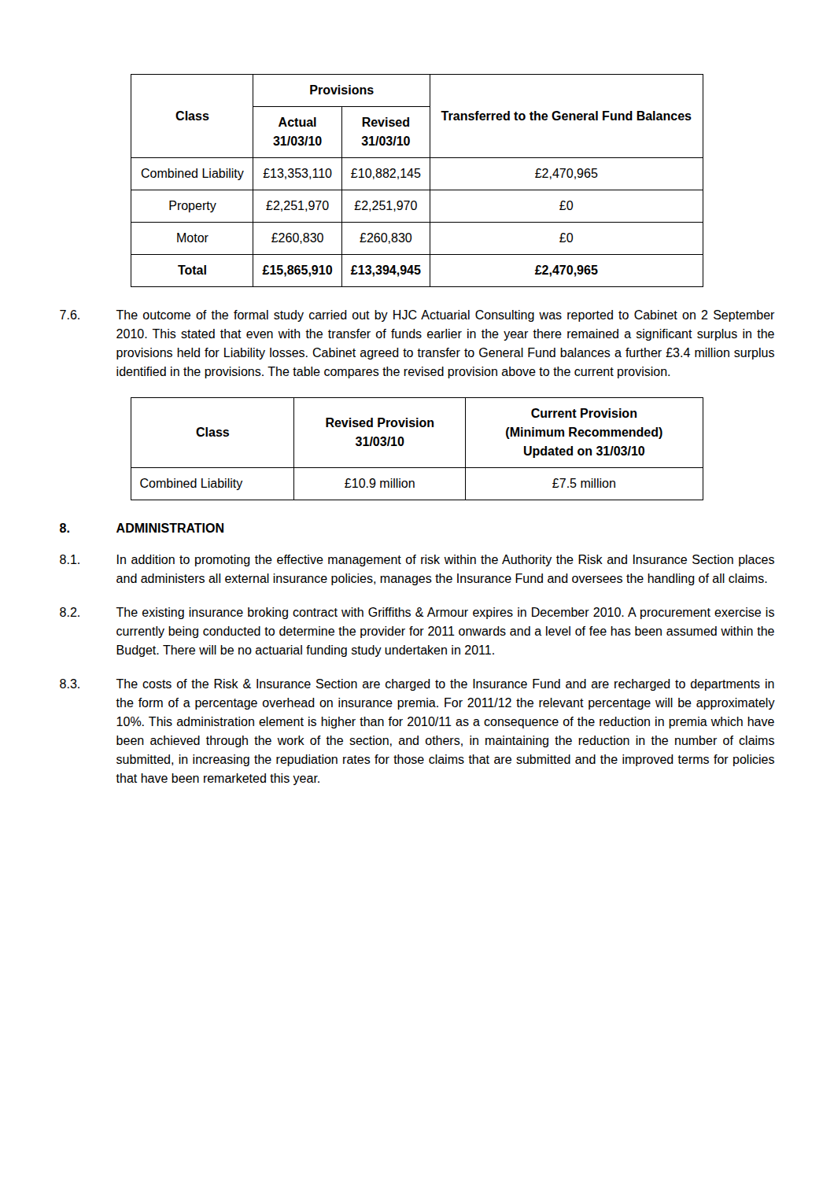| Class | Provisions | Transferred to the General Fund Balances |
| --- | --- | --- |
| Actual 31/03/10 | Revised 31/03/10 |
| Combined Liability | £13,353,110 | £10,882,145 | £2,470,965 |
| Property | £2,251,970 | £2,251,970 | £0 |
| Motor | £260,830 | £260,830 | £0 |
| Total | £15,865,910 | £13,394,945 | £2,470,965 |
7.6.
The outcome of the formal study carried out by HJC Actuarial Consulting was reported to Cabinet on 2 September 2010. This stated that even with the transfer of funds earlier in the year there remained a significant surplus in the provisions held for Liability losses. Cabinet agreed to transfer to General Fund balances a further £3.4 million surplus identified in the provisions. The table compares the revised provision above to the current provision.
| Class | Revised Provision 31/03/10 | Current Provision (Minimum Recommended) Updated on 31/03/10 |
| --- | --- | --- |
| Combined Liability | £10.9 million | £7.5 million |
8. ADMINISTRATION
8.1.
In addition to promoting the effective management of risk within the Authority the Risk and Insurance Section places and administers all external insurance policies, manages the Insurance Fund and oversees the handling of all claims.
8.2.
The existing insurance broking contract with Griffiths & Armour expires in December 2010. A procurement exercise is currently being conducted to determine the provider for 2011 onwards and a level of fee has been assumed within the Budget. There will be no actuarial funding study undertaken in 2011.
8.3.
The costs of the Risk & Insurance Section are charged to the Insurance Fund and are recharged to departments in the form of a percentage overhead on insurance premia. For 2011/12 the relevant percentage will be approximately 10%. This administration element is higher than for 2010/11 as a consequence of the reduction in premia which have been achieved through the work of the section, and others, in maintaining the reduction in the number of claims submitted, in increasing the repudiation rates for those claims that are submitted and the improved terms for policies that have been remarketed this year.